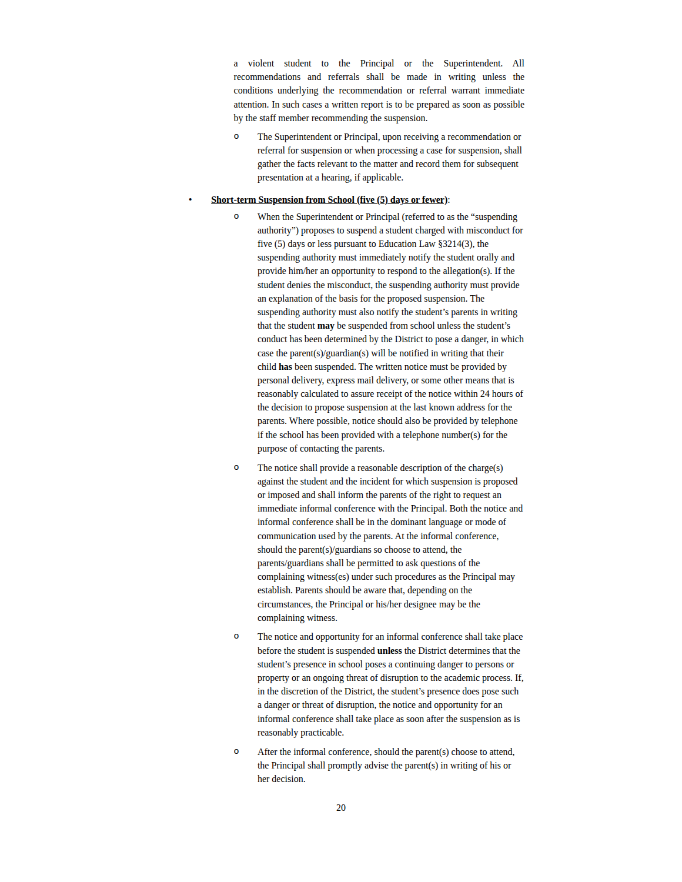a violent student to the Principal or the Superintendent. All recommendations and referrals shall be made in writing unless the conditions underlying the recommendation or referral warrant immediate attention. In such cases a written report is to be prepared as soon as possible by the staff member recommending the suspension.
The Superintendent or Principal, upon receiving a recommendation or referral for suspension or when processing a case for suspension, shall gather the facts relevant to the matter and record them for subsequent presentation at a hearing, if applicable.
Short-term Suspension from School (five (5) days or fewer):
When the Superintendent or Principal (referred to as the “suspending authority”) proposes to suspend a student charged with misconduct for five (5) days or less pursuant to Education Law §3214(3), the suspending authority must immediately notify the student orally and provide him/her an opportunity to respond to the allegation(s). If the student denies the misconduct, the suspending authority must provide an explanation of the basis for the proposed suspension. The suspending authority must also notify the student’s parents in writing that the student may be suspended from school unless the student’s conduct has been determined by the District to pose a danger, in which case the parent(s)/guardian(s) will be notified in writing that their child has been suspended. The written notice must be provided by personal delivery, express mail delivery, or some other means that is reasonably calculated to assure receipt of the notice within 24 hours of the decision to propose suspension at the last known address for the parents. Where possible, notice should also be provided by telephone if the school has been provided with a telephone number(s) for the purpose of contacting the parents.
The notice shall provide a reasonable description of the charge(s) against the student and the incident for which suspension is proposed or imposed and shall inform the parents of the right to request an immediate informal conference with the Principal. Both the notice and informal conference shall be in the dominant language or mode of communication used by the parents. At the informal conference, should the parent(s)/guardians so choose to attend, the parents/guardians shall be permitted to ask questions of the complaining witness(es) under such procedures as the Principal may establish. Parents should be aware that, depending on the circumstances, the Principal or his/her designee may be the complaining witness.
The notice and opportunity for an informal conference shall take place before the student is suspended unless the District determines that the student’s presence in school poses a continuing danger to persons or property or an ongoing threat of disruption to the academic process. If, in the discretion of the District, the student’s presence does pose such a danger or threat of disruption, the notice and opportunity for an informal conference shall take place as soon after the suspension as is reasonably practicable.
After the informal conference, should the parent(s) choose to attend, the Principal shall promptly advise the parent(s) in writing of his or her decision.
20